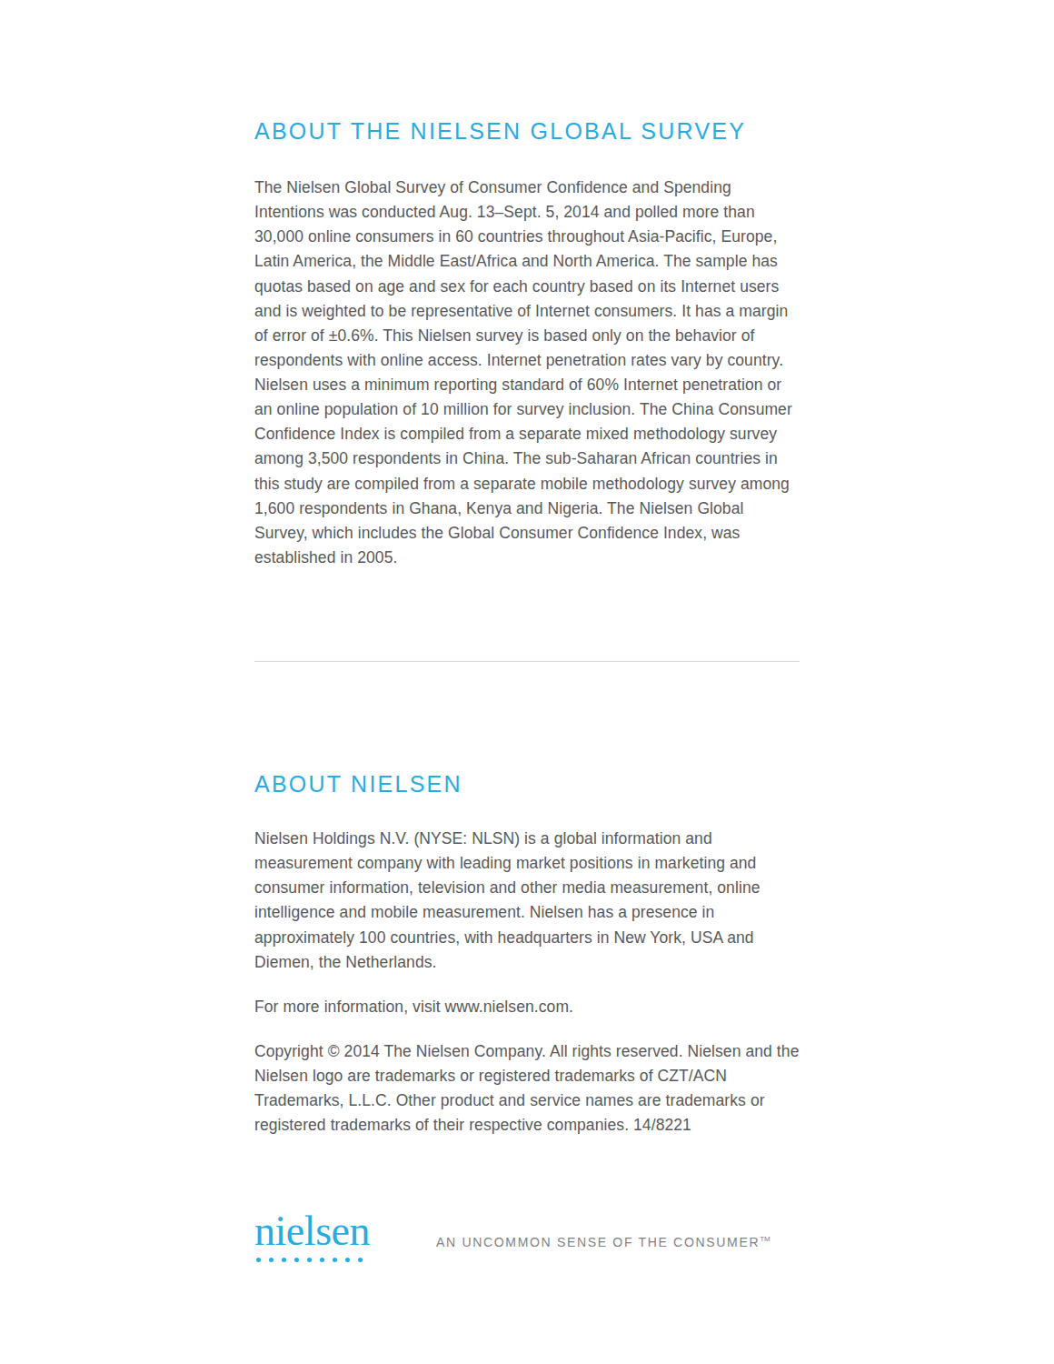About the Nielsen Global Survey
The Nielsen Global Survey of Consumer Confidence and Spending Intentions was conducted Aug. 13–Sept. 5, 2014 and polled more than 30,000 online consumers in 60 countries throughout Asia-Pacific, Europe, Latin America, the Middle East/Africa and North America. The sample has quotas based on age and sex for each country based on its Internet users and is weighted to be representative of Internet consumers. It has a margin of error of ±0.6%. This Nielsen survey is based only on the behavior of respondents with online access. Internet penetration rates vary by country. Nielsen uses a minimum reporting standard of 60% Internet penetration or an online population of 10 million for survey inclusion. The China Consumer Confidence Index is compiled from a separate mixed methodology survey among 3,500 respondents in China. The sub-Saharan African countries in this study are compiled from a separate mobile methodology survey among 1,600 respondents in Ghana, Kenya and Nigeria. The Nielsen Global Survey, which includes the Global Consumer Confidence Index, was established in 2005.
About Nielsen
Nielsen Holdings N.V. (NYSE: NLSN) is a global information and measurement company with leading market positions in marketing and consumer information, television and other media measurement, online intelligence and mobile measurement. Nielsen has a presence in approximately 100 countries, with headquarters in New York, USA and Diemen, the Netherlands.
For more information, visit www.nielsen.com.
Copyright © 2014 The Nielsen Company. All rights reserved. Nielsen and the Nielsen logo are trademarks or registered trademarks of CZT/ACN Trademarks, L.L.C. Other product and service names are trademarks or registered trademarks of their respective companies. 14/8221
nielsen
An uncommon sense of the consumerTM